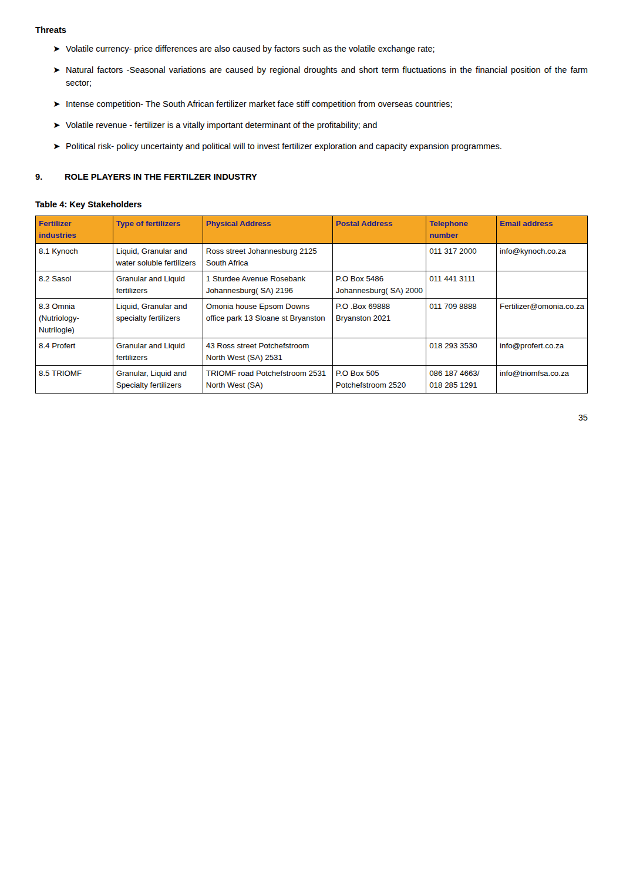Threats
Volatile currency- price differences are also caused by factors such as the volatile exchange rate;
Natural factors -Seasonal variations are caused by regional droughts and short term fluctuations in the financial position of the farm sector;
Intense competition- The South African fertilizer market face stiff competition from overseas countries;
Volatile revenue - fertilizer is a vitally important determinant of the profitability; and
Political risk- policy uncertainty and political will to invest fertilizer exploration and capacity expansion programmes.
9. ROLE PLAYERS IN THE FERTILZER INDUSTRY
Table 4: Key Stakeholders
| Fertilizer industries | Type of fertilizers | Physical Address | Postal Address | Telephone number | Email address |
| --- | --- | --- | --- | --- | --- |
| 8.1 Kynoch | Liquid, Granular and water soluble fertilizers | Ross street Johannesburg 2125 South Africa | | 011 317 2000 | info@kynoch.co.za |
| 8.2 Sasol | Granular and Liquid fertilizers | 1 Sturdee Avenue Rosebank Johannesburg( SA) 2196 | P.O Box 5486 Johannesburg( SA) 2000 | 011 441 3111 | |
| 8.3 Omnia (Nutriology-Nutrilogie) | Liquid, Granular and specialty fertilizers | Omonia house Epsom Downs office park 13 Sloane st Bryanston | P.O .Box 69888 Bryanston 2021 | 011 709 8888 | Fertilizer@omonia.co.za |
| 8.4 Profert | Granular and Liquid fertilizers | 43 Ross street Potchefstroom North West (SA) 2531 | | 018 293 3530 | info@profert.co.za |
| 8.5 TRIOMF | Granular, Liquid and Specialty fertilizers | TRIOMF road Potchefstroom 2531 North West (SA) | P.O Box 505 Potchefstroom 2520 | 086 187 4663/ 018 285 1291 | info@triomfsa.co.za |
35